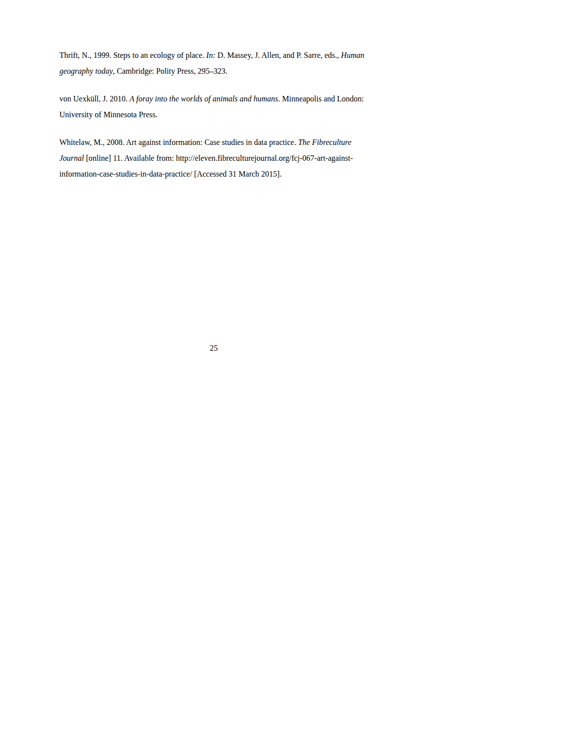Thrift, N., 1999. Steps to an ecology of place. In: D. Massey, J. Allen, and P. Sarre, eds., Human geography today, Cambridge: Polity Press, 295–323.
von Uexküll, J. 2010. A foray into the worlds of animals and humans. Minneapolis and London: University of Minnesota Press.
Whitelaw, M., 2008. Art against information: Case studies in data practice. The Fibreculture Journal [online] 11. Available from: http://eleven.fibreculturejournal.org/fcj-067-art-against-information-case-studies-in-data-practice/ [Accessed 31 March 2015].
25